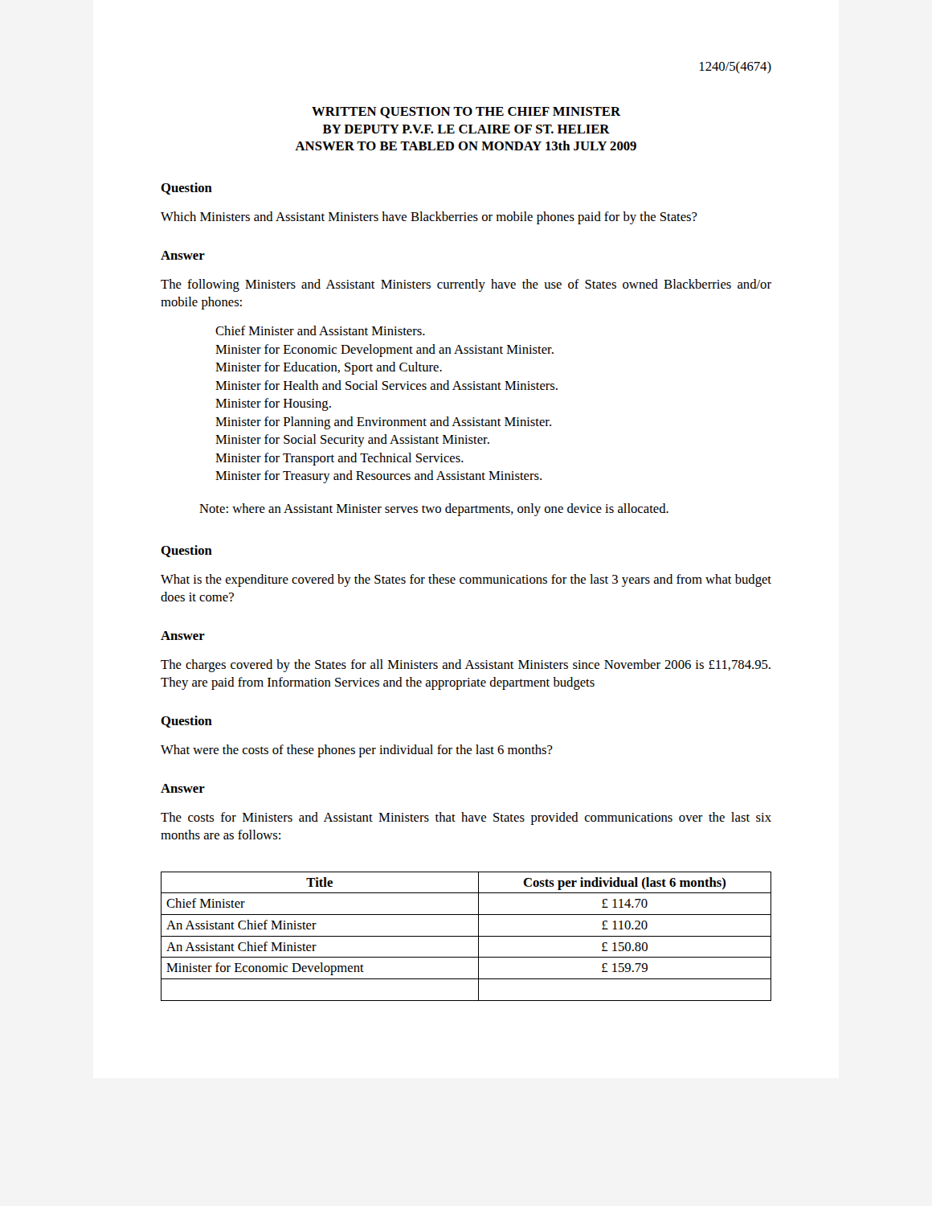1240/5(4674)
WRITTEN QUESTION TO THE CHIEF MINISTER
BY DEPUTY P.V.F. LE CLAIRE OF ST. HELIER
ANSWER TO BE TABLED ON MONDAY 13th JULY 2009
Question
Which Ministers and Assistant Ministers have Blackberries or mobile phones paid for by the States?
Answer
The following Ministers and Assistant Ministers currently have the use of States owned Blackberries and/or mobile phones:
Chief Minister and Assistant Ministers.
Minister for Economic Development and an Assistant Minister.
Minister for Education, Sport and Culture.
Minister for Health and Social Services and Assistant Ministers.
Minister for Housing.
Minister for Planning and Environment and Assistant Minister.
Minister for Social Security and Assistant Minister.
Minister for Transport and Technical Services.
Minister for Treasury and Resources and Assistant Ministers.
Note: where an Assistant Minister serves two departments, only one device is allocated.
Question
What is the expenditure covered by the States for these communications for the last 3 years and from what budget does it come?
Answer
The charges covered by the States for all Ministers and Assistant Ministers since November 2006 is £11,784.95. They are paid from Information Services and the appropriate department budgets
Question
What were the costs of these phones per individual for the last 6 months?
Answer
The costs for Ministers and Assistant Ministers that have States provided communications over the last six months are as follows:
| Title | Costs per individual (last 6 months) |
| --- | --- |
| Chief Minister | £ 114.70 |
| An Assistant Chief Minister | £ 110.20 |
| An Assistant Chief Minister | £ 150.80 |
| Minister for Economic Development | £ 159.79 |